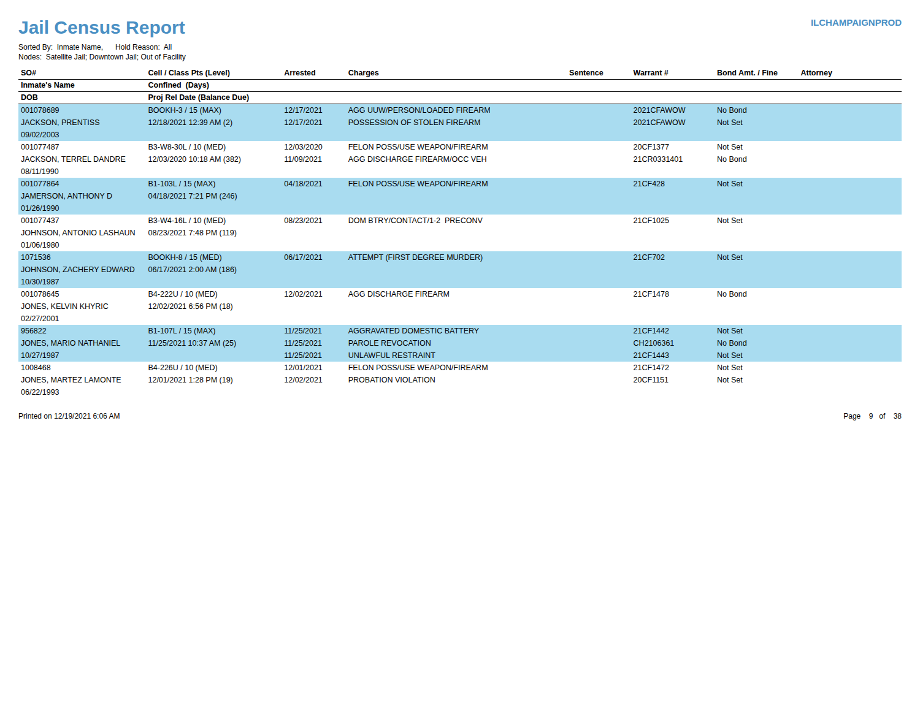Jail Census Report
ILCHAMPAIGNPROD
Sorted By: Inmate Name, Hold Reason: All
Nodes: Satellite Jail; Downtown Jail; Out of Facility
| SO# | Cell / Class Pts (Level) | Arrested | Charges | Sentence | Warrant # | Bond Amt. / Fine | Attorney |
| --- | --- | --- | --- | --- | --- | --- | --- |
| Inmate's Name | Confined (Days) | | | | | | |
| DOB | Proj Rel Date (Balance Due) | | | | | | |
| 001078689 | BOOKH-3 / 15 (MAX) | 12/17/2021 | AGG UUW/PERSON/LOADED FIREARM | | 2021CFAWOW | No Bond | |
| JACKSON, PRENTISS | 12/18/2021 12:39 AM (2) | 12/17/2021 | POSSESSION OF STOLEN FIREARM | | 2021CFAWOW | Not Set | |
| 09/02/2003 | | | | | | | |
| 001077487 | B3-W8-30L / 10 (MED) | 12/03/2020 | FELON POSS/USE WEAPON/FIREARM | | 20CF1377 | Not Set | |
| JACKSON, TERREL DANDRE | 12/03/2020 10:18 AM (382) | 11/09/2021 | AGG DISCHARGE FIREARM/OCC VEH | | 21CR0331401 | No Bond | |
| 08/11/1990 | | | | | | | |
| 001077864 | B1-103L / 15 (MAX) | 04/18/2021 | FELON POSS/USE WEAPON/FIREARM | | 21CF428 | Not Set | |
| JAMERSON, ANTHONY D | 04/18/2021 7:21 PM (246) | | | | | | |
| 01/26/1990 | | | | | | | |
| 001077437 | B3-W4-16L / 10 (MED) | 08/23/2021 | DOM BTRY/CONTACT/1-2 PRECONV | | 21CF1025 | Not Set | |
| JOHNSON, ANTONIO LASHAUN | 08/23/2021 7:48 PM (119) | | | | | | |
| 01/06/1980 | | | | | | | |
| 1071536 | BOOKH-8 / 15 (MED) | 06/17/2021 | ATTEMPT (FIRST DEGREE MURDER) | | 21CF702 | Not Set | |
| JOHNSON, ZACHERY EDWARD | 06/17/2021 2:00 AM (186) | | | | | | |
| 10/30/1987 | | | | | | | |
| 001078645 | B4-222U / 10 (MED) | 12/02/2021 | AGG DISCHARGE FIREARM | | 21CF1478 | No Bond | |
| JONES, KELVIN KHYRIC | 12/02/2021 6:56 PM (18) | | | | | | |
| 02/27/2001 | | | | | | | |
| 956822 | B1-107L / 15 (MAX) | 11/25/2021 | AGGRAVATED DOMESTIC BATTERY | | 21CF1442 | Not Set | |
| JONES, MARIO NATHANIEL | 11/25/2021 10:37 AM (25) | 11/25/2021 | PAROLE REVOCATION | | CH2106361 | No Bond | |
| 10/27/1987 | | 11/25/2021 | UNLAWFUL RESTRAINT | | 21CF1443 | Not Set | |
| 1008468 | B4-226U / 10 (MED) | 12/01/2021 | FELON POSS/USE WEAPON/FIREARM | | 21CF1472 | Not Set | |
| JONES, MARTEZ LAMONTE | 12/01/2021 1:28 PM (19) | 12/02/2021 | PROBATION VIOLATION | | 20CF1151 | Not Set | |
| 06/22/1993 | | | | | | | |
Printed on 12/19/2021 6:06 AM Page 9 of 38